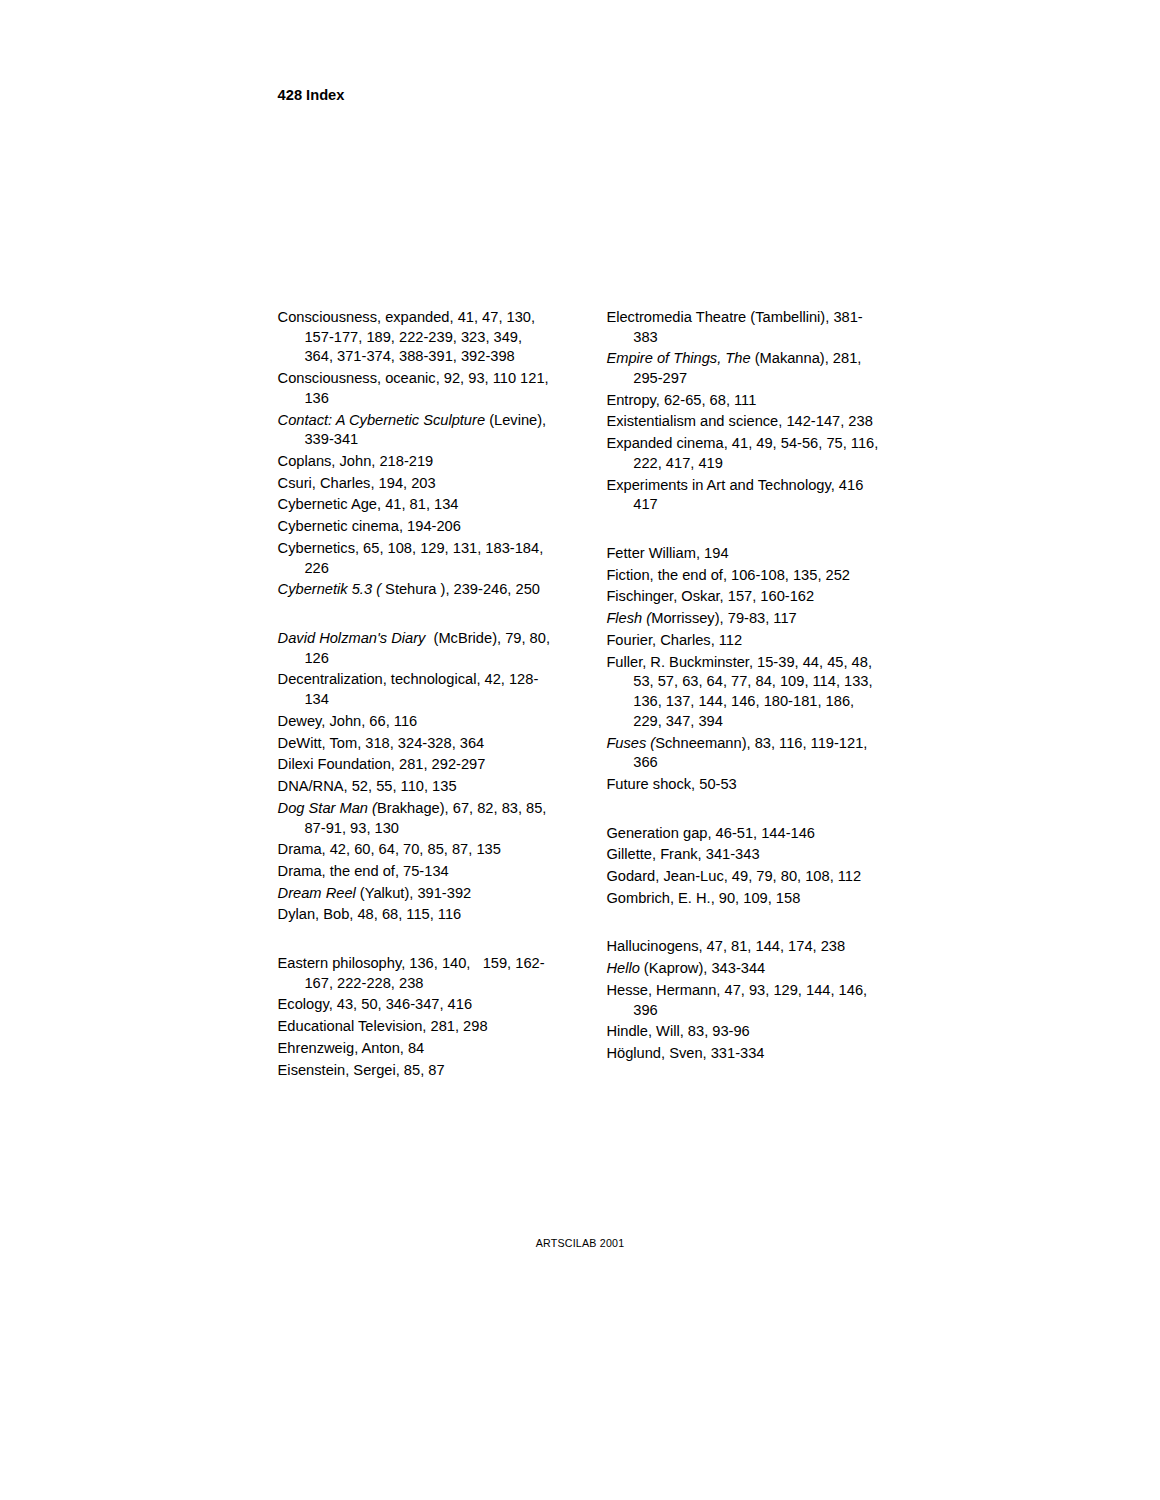428 Index
Consciousness, expanded, 41, 47, 130, 157-177, 189, 222-239, 323, 349, 364, 371-374, 388-391, 392-398
Consciousness, oceanic, 92, 93, 110 121, 136
Contact: A Cybernetic Sculpture (Levine), 339-341
Coplans, John, 218-219
Csuri, Charles, 194, 203
Cybernetic Age, 41, 81, 134
Cybernetic cinema, 194-206
Cybernetics, 65, 108, 129, 131, 183-184, 226
Cybernetik 5.3 ( Stehura ), 239-246, 250
David Holzman's Diary (McBride), 79, 80, 126
Decentralization, technological, 42, 128-134
Dewey, John, 66, 116
DeWitt, Tom, 318, 324-328, 364
Dilexi Foundation, 281, 292-297
DNA/RNA, 52, 55, 110, 135
Dog Star Man (Brakhage), 67, 82, 83, 85, 87-91, 93, 130
Drama, 42, 60, 64, 70, 85, 87, 135
Drama, the end of, 75-134
Dream Reel (Yalkut), 391-392
Dylan, Bob, 48, 68, 115, 116
Eastern philosophy, 136, 140, 159, 162-167, 222-228, 238
Ecology, 43, 50, 346-347, 416
Educational Television, 281, 298
Ehrenzweig, Anton, 84
Eisenstein, Sergei, 85, 87
Electromedia Theatre (Tambellini), 381-383
Empire of Things, The (Makanna), 281, 295-297
Entropy, 62-65, 68, 111
Existentialism and science, 142-147, 238
Expanded cinema, 41, 49, 54-56, 75, 116, 222, 417, 419
Experiments in Art and Technology, 416 417
Fetter William, 194
Fiction, the end of, 106-108, 135, 252
Fischinger, Oskar, 157, 160-162
Flesh (Morrissey), 79-83, 117
Fourier, Charles, 112
Fuller, R. Buckminster, 15-39, 44, 45, 48, 53, 57, 63, 64, 77, 84, 109, 114, 133, 136, 137, 144, 146, 180-181, 186, 229, 347, 394
Fuses (Schneemann), 83, 116, 119-121, 366
Future shock, 50-53
Generation gap, 46-51, 144-146
Gillette, Frank, 341-343
Godard, Jean-Luc, 49, 79, 80, 108, 112
Gombrich, E. H., 90, 109, 158
Hallucinogens, 47, 81, 144, 174, 238
Hello (Kaprow), 343-344
Hesse, Hermann, 47, 93, 129, 144, 146, 396
Hindle, Will, 83, 93-96
Höglund, Sven, 331-334
ARTSCILAB 2001